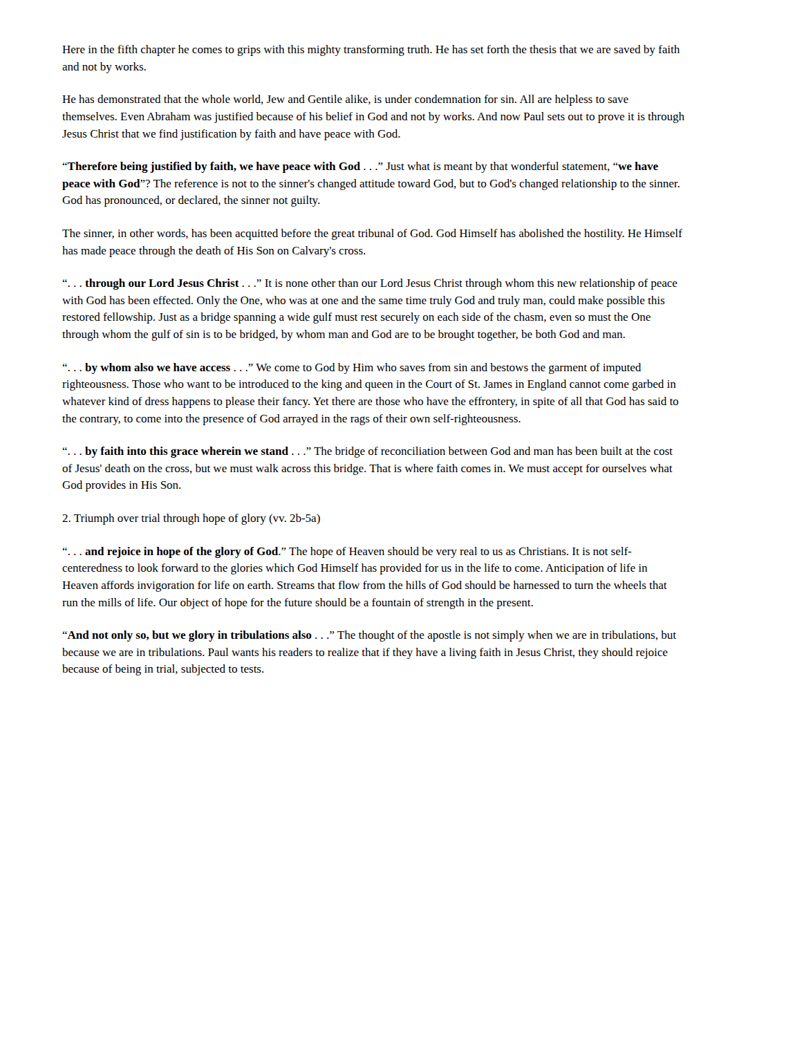Here in the fifth chapter he comes to grips with this mighty transforming truth. He has set forth the thesis that we are saved by faith and not by works.
He has demonstrated that the whole world, Jew and Gentile alike, is under condemnation for sin. All are helpless to save themselves. Even Abraham was justified because of his belief in God and not by works. And now Paul sets out to prove it is through Jesus Christ that we find justification by faith and have peace with God.
“Therefore being justified by faith, we have peace with God . . .” Just what is meant by that wonderful statement, “we have peace with God”? The reference is not to the sinner's changed attitude toward God, but to God's changed relationship to the sinner. God has pronounced, or declared, the sinner not guilty.
The sinner, in other words, has been acquitted before the great tribunal of God. God Himself has abolished the hostility. He Himself has made peace through the death of His Son on Calvary's cross.
“. . . through our Lord Jesus Christ . . .” It is none other than our Lord Jesus Christ through whom this new relationship of peace with God has been effected. Only the One, who was at one and the same time truly God and truly man, could make possible this restored fellowship. Just as a bridge spanning a wide gulf must rest securely on each side of the chasm, even so must the One through whom the gulf of sin is to be bridged, by whom man and God are to be brought together, be both God and man.
“. . . by whom also we have access . . .” We come to God by Him who saves from sin and bestows the garment of imputed righteousness. Those who want to be introduced to the king and queen in the Court of St. James in England cannot come garbed in whatever kind of dress happens to please their fancy. Yet there are those who have the effrontery, in spite of all that God has said to the contrary, to come into the presence of God arrayed in the rags of their own self-righteousness.
“. . . by faith into this grace wherein we stand . . .” The bridge of reconciliation between God and man has been built at the cost of Jesus' death on the cross, but we must walk across this bridge. That is where faith comes in. We must accept for ourselves what God provides in His Son.
2. Triumph over trial through hope of glory (vv. 2b-5a)
“. . . and rejoice in hope of the glory of God.” The hope of Heaven should be very real to us as Christians. It is not self-centeredness to look forward to the glories which God Himself has provided for us in the life to come. Anticipation of life in Heaven affords invigoration for life on earth. Streams that flow from the hills of God should be harnessed to turn the wheels that run the mills of life. Our object of hope for the future should be a fountain of strength in the present.
“And not only so, but we glory in tribulations also . . .” The thought of the apostle is not simply when we are in tribulations, but because we are in tribulations. Paul wants his readers to realize that if they have a living faith in Jesus Christ, they should rejoice because of being in trial, subjected to tests.